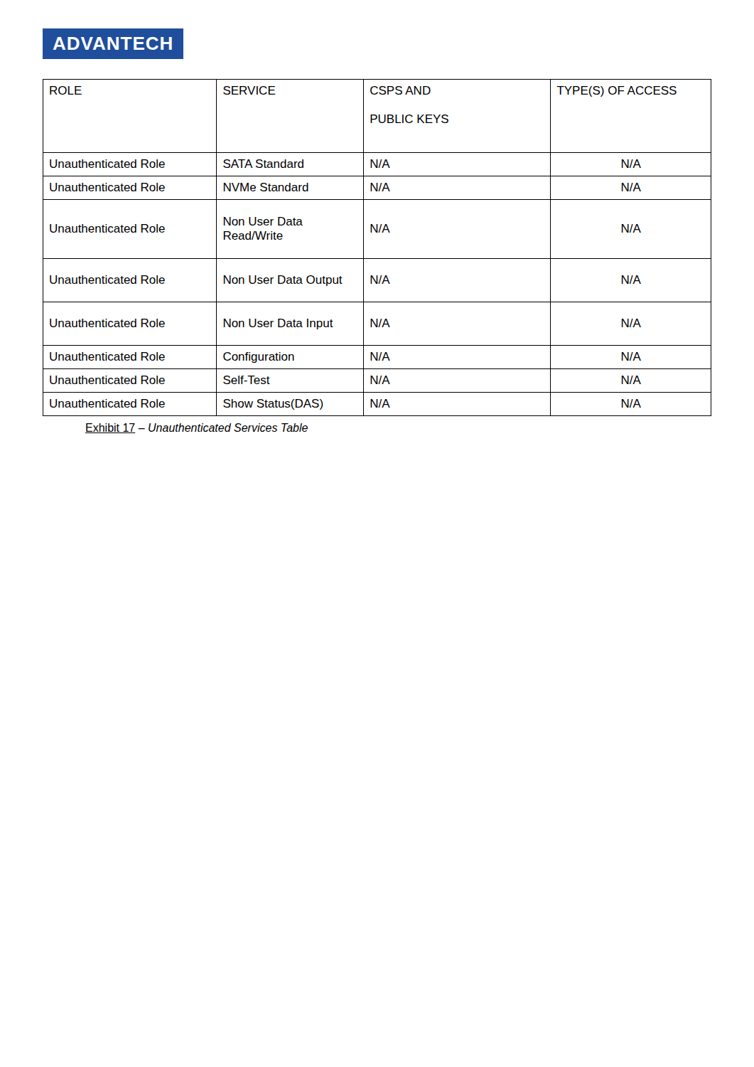ADVANTECH
| ROLE | SERVICE | CSPS AND PUBLIC KEYS | TYPE(S) OF ACCESS |
| --- | --- | --- | --- |
| Unauthenticated Role | SATA Standard | N/A | N/A |
| Unauthenticated Role | NVMe Standard | N/A | N/A |
| Unauthenticated Role | Non User Data Read/Write | N/A | N/A |
| Unauthenticated Role | Non User Data Output | N/A | N/A |
| Unauthenticated Role | Non User Data Input | N/A | N/A |
| Unauthenticated Role | Configuration | N/A | N/A |
| Unauthenticated Role | Self-Test | N/A | N/A |
| Unauthenticated Role | Show Status(DAS) | N/A | N/A |
Exhibit 17 – Unauthenticated Services Table